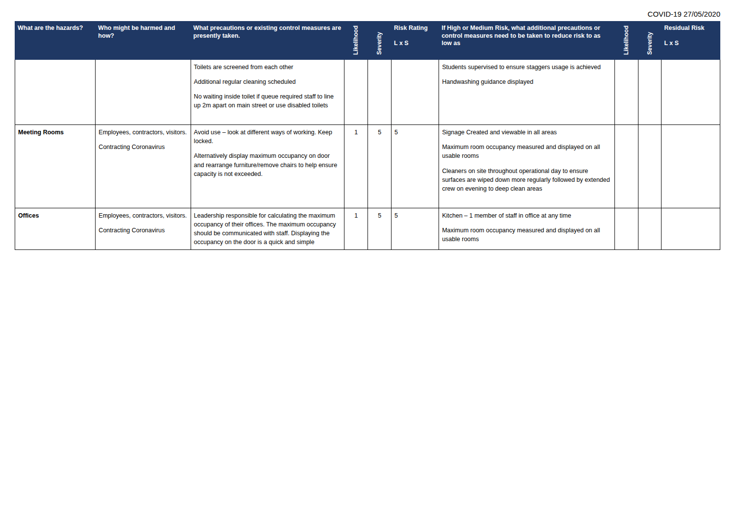COVID-19 27/05/2020
| What are the hazards? | Who might be harmed and how? | What precautions or existing control measures are presently taken. | Likelihood | Severity | Risk Rating L x S | If High or Medium Risk, what additional precautions or control measures need to be taken to reduce risk to as low as | Likelihood | Severity | Residual Risk L x S |
| --- | --- | --- | --- | --- | --- | --- | --- | --- | --- |
| | | Toilets are screened from each other Additional regular cleaning scheduled No waiting inside toilet if queue required staff to line up 2m apart on main street or use disabled toilets | | | | Students supervised to ensure staggers usage is achieved Handwashing guidance displayed | | | |
| Meeting Rooms | Employees, contractors, visitors. Contracting Coronavirus | Avoid use – look at different ways of working. Keep locked. Alternatively display maximum occupancy on door and rearrange furniture/remove chairs to help ensure capacity is not exceeded. | 1 | 5 | 5 | Signage Created and viewable in all areas Maximum room occupancy measured and displayed on all usable rooms Cleaners on site throughout operational day to ensure surfaces are wiped down more regularly followed by extended crew on evening to deep clean areas | | | |
| Offices | Employees, contractors, visitors. Contracting Coronavirus | Leadership responsible for calculating the maximum occupancy of their offices. The maximum occupancy should be communicated with staff. Displaying the occupancy on the door is a quick and simple | 1 | 5 | 5 | Kitchen – 1 member of staff in office at any time Maximum room occupancy measured and displayed on all usable rooms | | | |